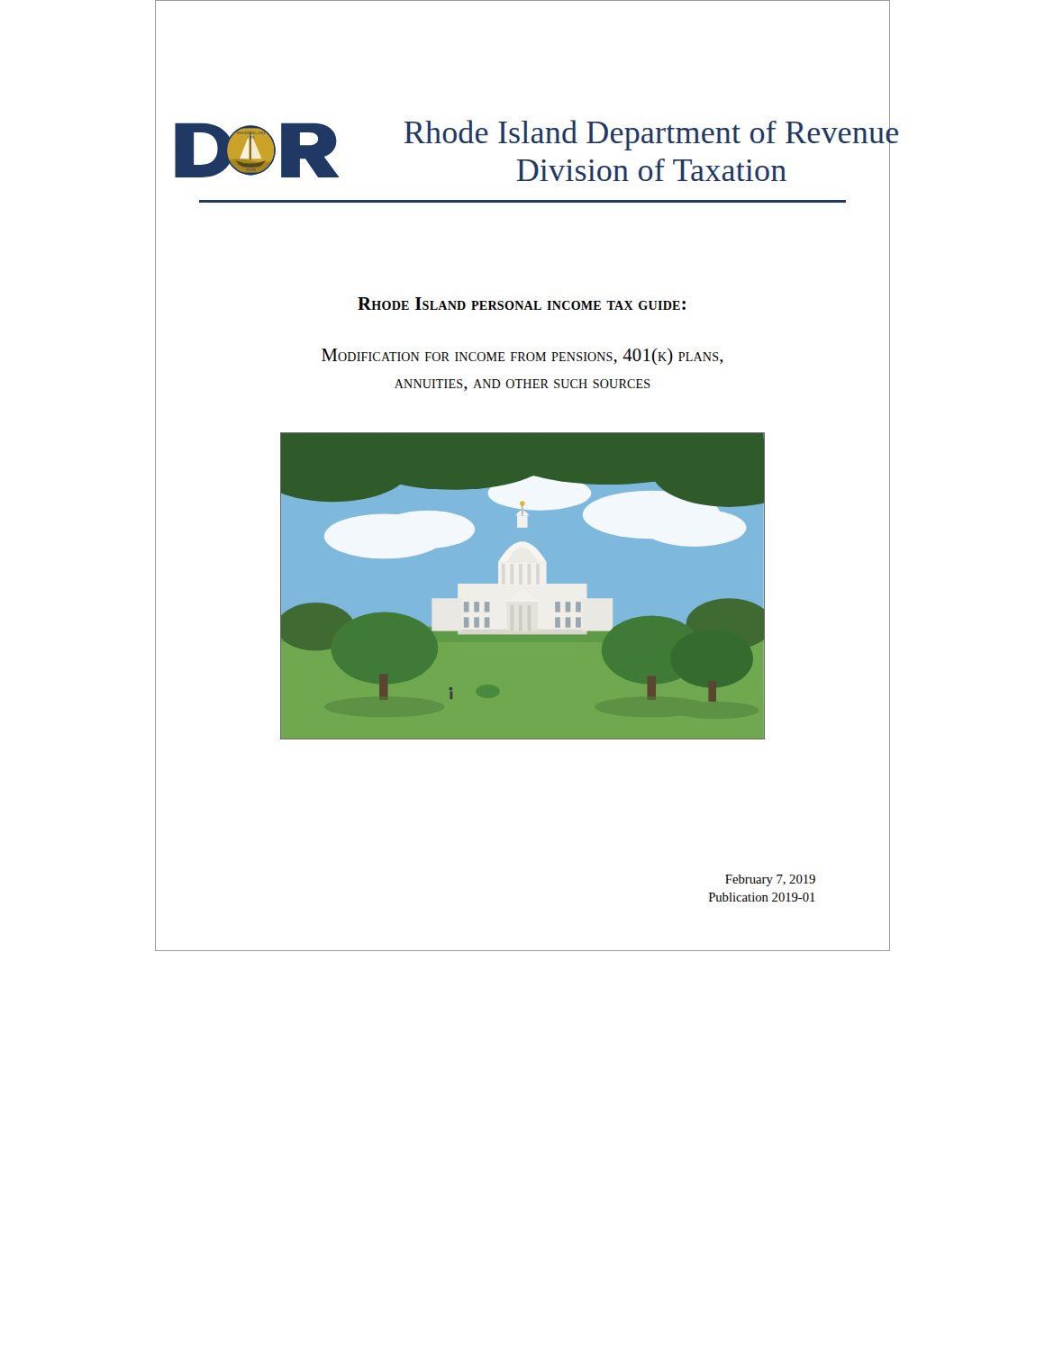RHODE ISLAND 1790 THE OCEAN STATE 2001
Rhode Island Department of Revenue Division of Taxation
Rhode Island personal income tax guide:
Modification for income from pensions, 401(k) plans,
annuities, and other such sources
February 7, 2019
Publication 2019-01